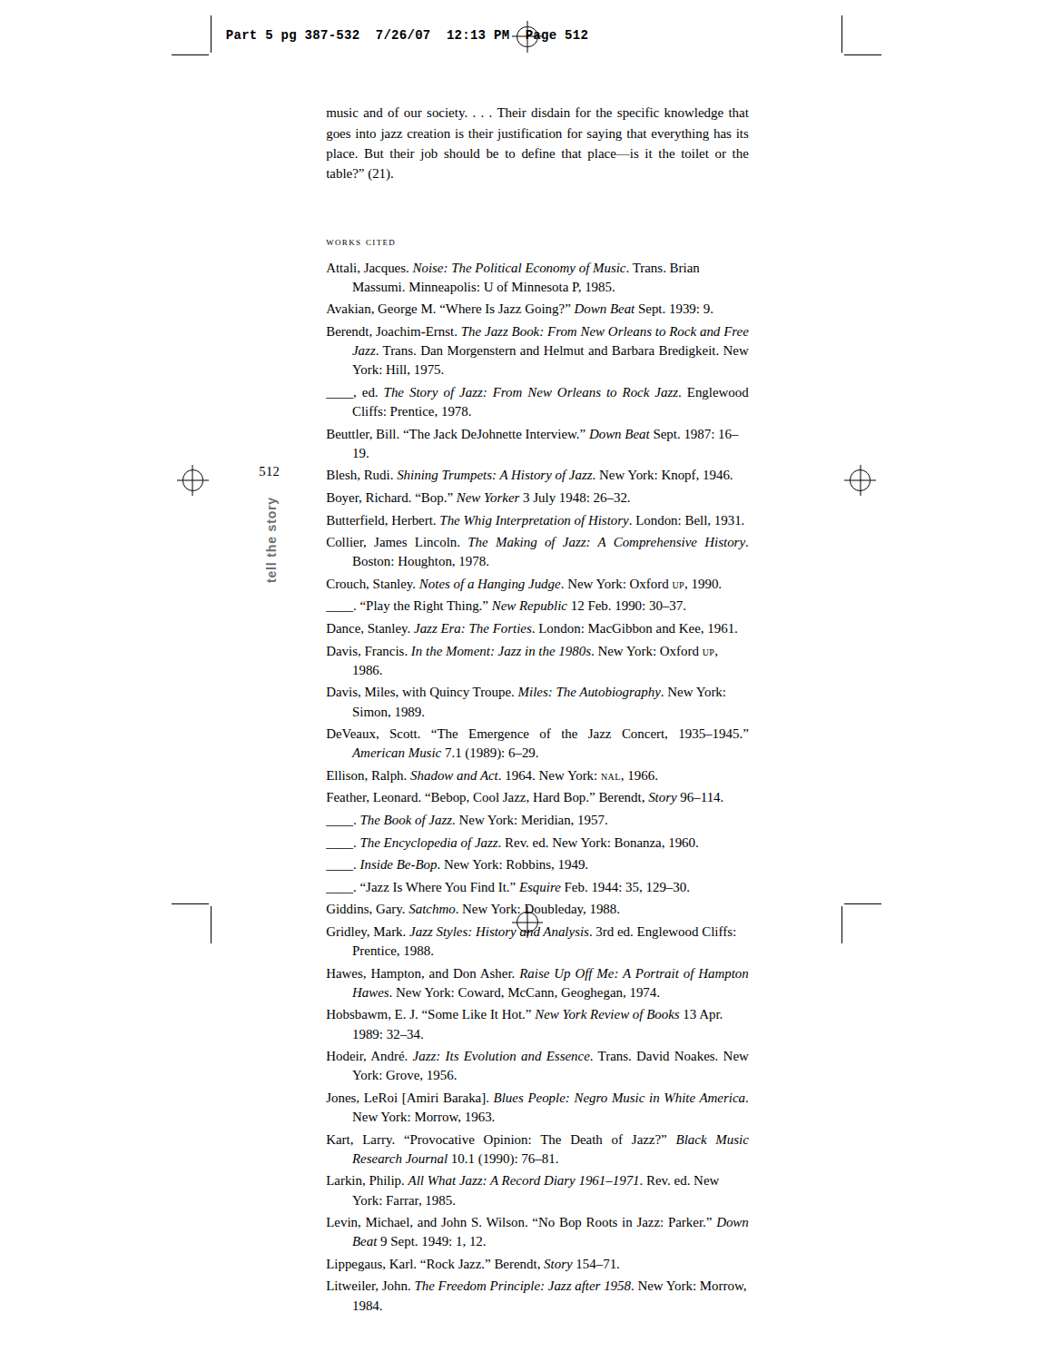Part 5 pg 387-532 7/26/07 12:13 PM Page 512
512
tell the story
music and of our society. . . . Their disdain for the specific knowledge that goes into jazz creation is their justification for saying that everything has its place. But their job should be to define that place—is it the toilet or the table?” (21).
works cited
Attali, Jacques. Noise: The Political Economy of Music. Trans. Brian Massumi. Minneapolis: U of Minnesota P, 1985.
Avakian, George M. “Where Is Jazz Going?” Down Beat Sept. 1939: 9.
Berendt, Joachim-Ernst. The Jazz Book: From New Orleans to Rock and Free Jazz. Trans. Dan Morgenstern and Helmut and Barbara Bredigkeit. New York: Hill, 1975.
____, ed. The Story of Jazz: From New Orleans to Rock Jazz. Englewood Cliffs: Prentice, 1978.
Beuttler, Bill. “The Jack DeJohnette Interview.” Down Beat Sept. 1987: 16–19.
Blesh, Rudi. Shining Trumpets: A History of Jazz. New York: Knopf, 1946.
Boyer, Richard. “Bop.” New Yorker 3 July 1948: 26–32.
Butterfield, Herbert. The Whig Interpretation of History. London: Bell, 1931.
Collier, James Lincoln. The Making of Jazz: A Comprehensive History. Boston: Houghton, 1978.
Crouch, Stanley. Notes of a Hanging Judge. New York: Oxford up, 1990.
____. “Play the Right Thing.” New Republic 12 Feb. 1990: 30–37.
Dance, Stanley. Jazz Era: The Forties. London: MacGibbon and Kee, 1961.
Davis, Francis. In the Moment: Jazz in the 1980s. New York: Oxford up, 1986.
Davis, Miles, with Quincy Troupe. Miles: The Autobiography. New York: Simon, 1989.
DeVeaux, Scott. “The Emergence of the Jazz Concert, 1935–1945.” American Music 7.1 (1989): 6–29.
Ellison, Ralph. Shadow and Act. 1964. New York: nal, 1966.
Feather, Leonard. “Bebop, Cool Jazz, Hard Bop.” Berendt, Story 96–114.
____. The Book of Jazz. New York: Meridian, 1957.
____. The Encyclopedia of Jazz. Rev. ed. New York: Bonanza, 1960.
____. Inside Be-Bop. New York: Robbins, 1949.
____. “Jazz Is Where You Find It.” Esquire Feb. 1944: 35, 129–30.
Giddins, Gary. Satchmo. New York: Doubleday, 1988.
Gridley, Mark. Jazz Styles: History and Analysis. 3rd ed. Englewood Cliffs: Prentice, 1988.
Hawes, Hampton, and Don Asher. Raise Up Off Me: A Portrait of Hampton Hawes. New York: Coward, McCann, Geoghegan, 1974.
Hobsbawm, E. J. “Some Like It Hot.” New York Review of Books 13 Apr. 1989: 32–34.
Hodeir, André. Jazz: Its Evolution and Essence. Trans. David Noakes. New York: Grove, 1956.
Jones, LeRoi [Amiri Baraka]. Blues People: Negro Music in White America. New York: Morrow, 1963.
Kart, Larry. “Provocative Opinion: The Death of Jazz?” Black Music Research Journal 10.1 (1990): 76–81.
Larkin, Philip. All What Jazz: A Record Diary 1961–1971. Rev. ed. New York: Farrar, 1985.
Levin, Michael, and John S. Wilson. “No Bop Roots in Jazz: Parker.” Down Beat 9 Sept. 1949: 1, 12.
Lippegaus, Karl. “Rock Jazz.” Berendt, Story 154–71.
Litweiler, John. The Freedom Principle: Jazz after 1958. New York: Morrow, 1984.